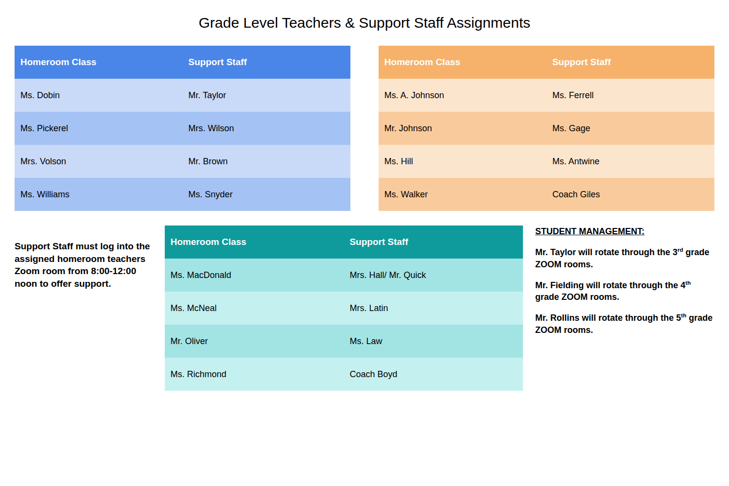Grade Level Teachers & Support Staff Assignments
| Homeroom Class | Support Staff |
| --- | --- |
| Ms. Dobin | Mr. Taylor |
| Ms. Pickerel | Mrs. Wilson |
| Mrs. Volson | Mr. Brown |
| Ms. Williams | Ms. Snyder |
| Homeroom Class | Support Staff |
| --- | --- |
| Ms. A. Johnson | Ms. Ferrell |
| Mr. Johnson | Ms. Gage |
| Ms. Hill | Ms. Antwine |
| Ms. Walker | Coach Giles |
Support Staff must log into the assigned homeroom teachers Zoom room from 8:00-12:00 noon to offer support.
| Homeroom Class | Support Staff |
| --- | --- |
| Ms. MacDonald | Mrs. Hall/ Mr. Quick |
| Ms. McNeal | Mrs. Latin |
| Mr. Oliver | Ms. Law |
| Ms. Richmond | Coach Boyd |
STUDENT MANAGEMENT:
Mr. Taylor will rotate through the 3rd grade ZOOM rooms.
Mr. Fielding will rotate through the 4th grade ZOOM rooms.
Mr. Rollins will rotate through the 5th grade ZOOM rooms.